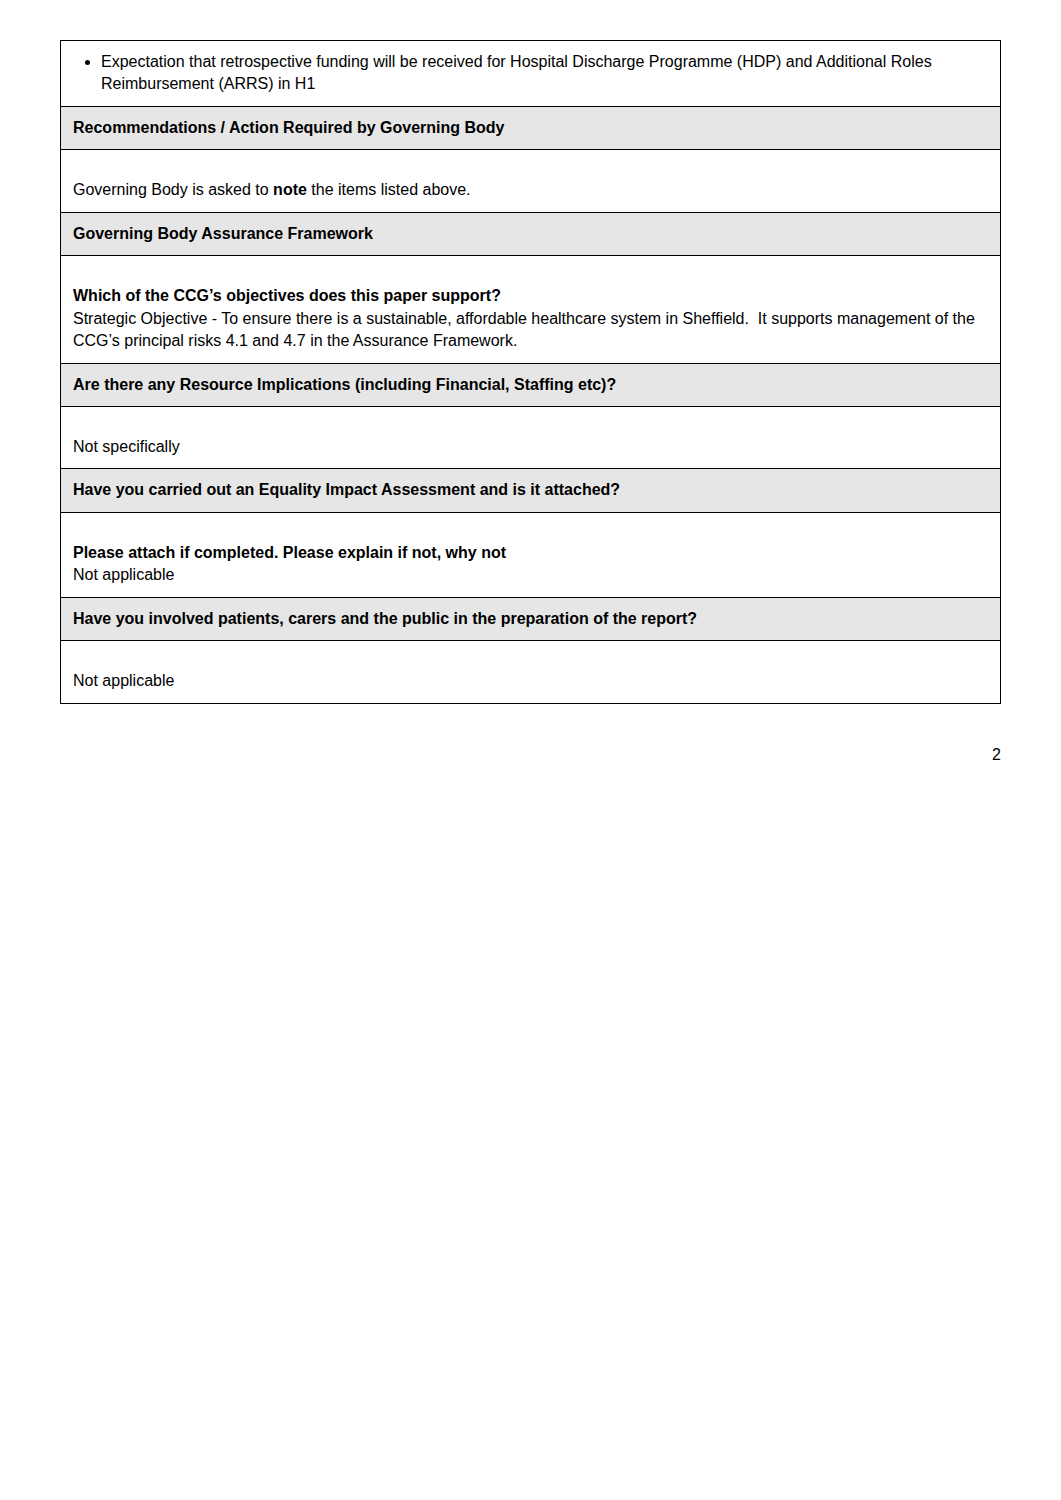| Expectation that retrospective funding will be received for Hospital Discharge Programme (HDP) and Additional Roles Reimbursement (ARRS) in H1 |
| Recommendations / Action Required by Governing Body |
| Governing Body is asked to note the items listed above. |
| Governing Body Assurance Framework |
| Which of the CCG’s objectives does this paper support? Strategic Objective - To ensure there is a sustainable, affordable healthcare system in Sheffield. It supports management of the CCG’s principal risks 4.1 and 4.7 in the Assurance Framework. |
| Are there any Resource Implications (including Financial, Staffing etc)? |
| Not specifically |
| Have you carried out an Equality Impact Assessment and is it attached? |
| Please attach if completed. Please explain if not, why not Not applicable |
| Have you involved patients, carers and the public in the preparation of the report? |
| Not applicable |
2